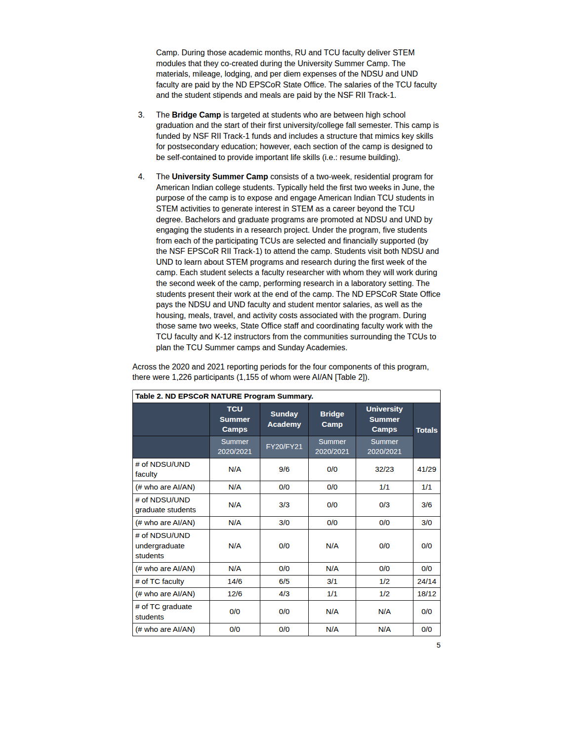Camp. During those academic months, RU and TCU faculty deliver STEM modules that they co-created during the University Summer Camp. The materials, mileage, lodging, and per diem expenses of the NDSU and UND faculty are paid by the ND EPSCoR State Office. The salaries of the TCU faculty and the student stipends and meals are paid by the NSF RII Track-1.
The Bridge Camp is targeted at students who are between high school graduation and the start of their first university/college fall semester. This camp is funded by NSF RII Track-1 funds and includes a structure that mimics key skills for postsecondary education; however, each section of the camp is designed to be self-contained to provide important life skills (i.e.: resume building).
The University Summer Camp consists of a two-week, residential program for American Indian college students. Typically held the first two weeks in June, the purpose of the camp is to expose and engage American Indian TCU students in STEM activities to generate interest in STEM as a career beyond the TCU degree. Bachelors and graduate programs are promoted at NDSU and UND by engaging the students in a research project. Under the program, five students from each of the participating TCUs are selected and financially supported (by the NSF EPSCoR RII Track-1) to attend the camp. Students visit both NDSU and UND to learn about STEM programs and research during the first week of the camp. Each student selects a faculty researcher with whom they will work during the second week of the camp, performing research in a laboratory setting. The students present their work at the end of the camp. The ND EPSCoR State Office pays the NDSU and UND faculty and student mentor salaries, as well as the housing, meals, travel, and activity costs associated with the program. During those same two weeks, State Office staff and coordinating faculty work with the TCU faculty and K-12 instructors from the communities surrounding the TCUs to plan the TCU Summer camps and Sunday Academies.
Across the 2020 and 2021 reporting periods for the four components of this program, there were 1,226 participants (1,155 of whom were AI/AN [Table 2]).
| Table 2. ND EPSCoR NATURE Program Summary. |
| | TCU Summer Camps | Sunday Academy | Bridge Camp | University Summer Camps | Totals |
| | Summer 2020/2021 | FY20/FY21 | Summer 2020/2021 | Summer 2020/2021 |
| # of NDSU/UND faculty | N/A | 9/6 | 0/0 | 32/23 | 41/29 |
| (# who are AI/AN) | N/A | 0/0 | 0/0 | 1/1 | 1/1 |
| # of NDSU/UND graduate students | N/A | 3/3 | 0/0 | 0/3 | 3/6 |
| (# who are AI/AN) | N/A | 3/0 | 0/0 | 0/0 | 3/0 |
| # of NDSU/UND undergraduate students | N/A | 0/0 | N/A | 0/0 | 0/0 |
| (# who are AI/AN) | N/A | 0/0 | N/A | 0/0 | 0/0 |
| # of TC faculty | 14/6 | 6/5 | 3/1 | 1/2 | 24/14 |
| (# who are AI/AN) | 12/6 | 4/3 | 1/1 | 1/2 | 18/12 |
| # of TC graduate students | 0/0 | 0/0 | N/A | N/A | 0/0 |
| (# who are AI/AN) | 0/0 | 0/0 | N/A | N/A | 0/0 |
5